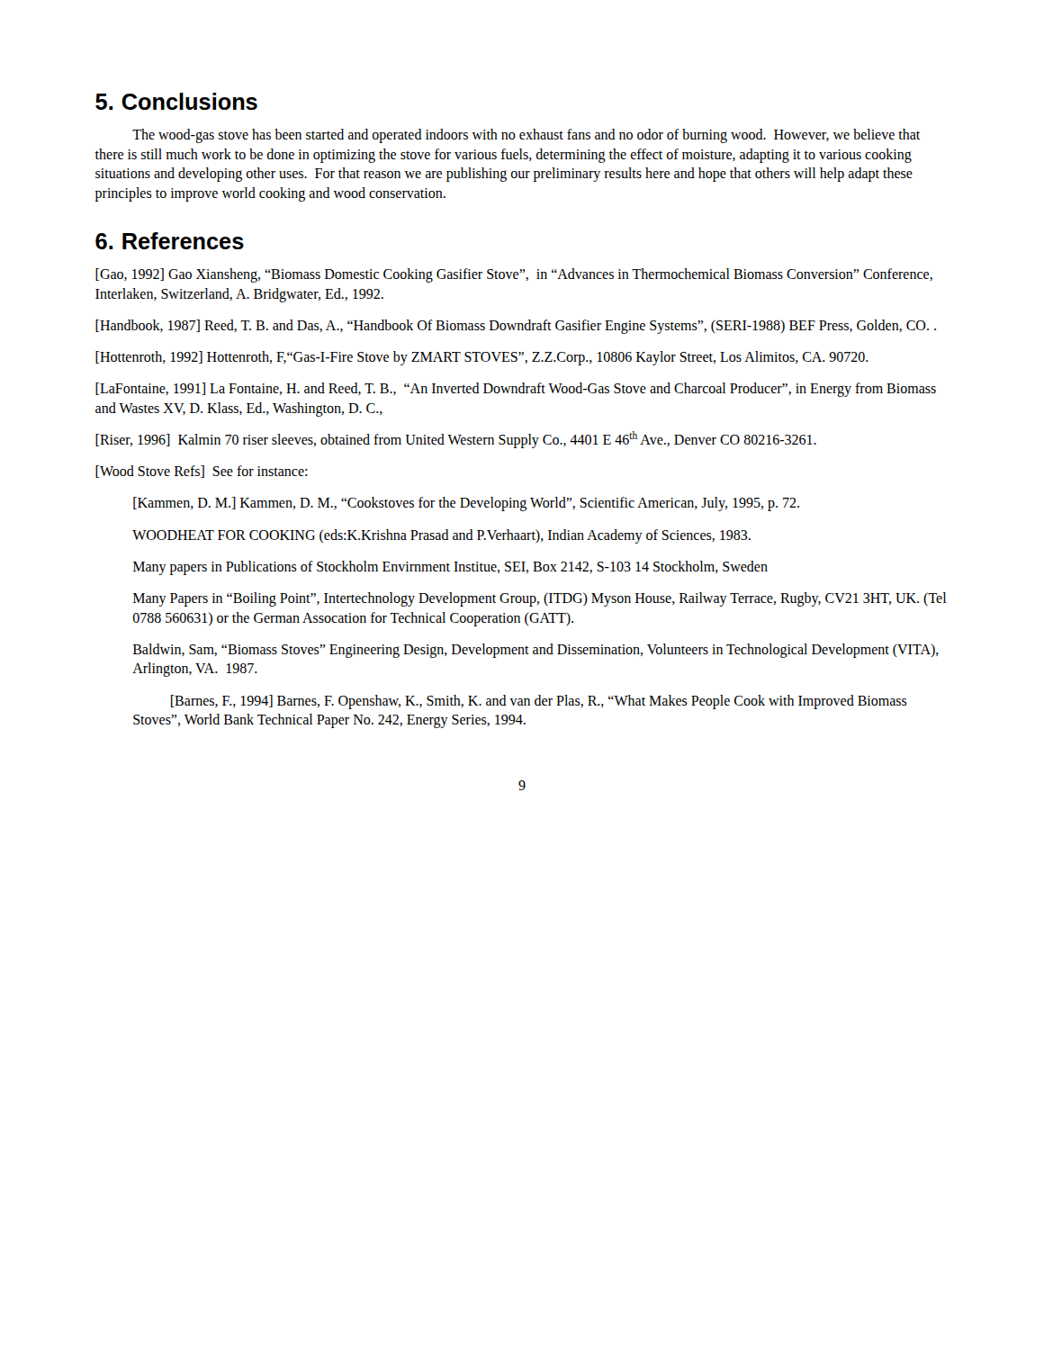5. Conclusions
The wood-gas stove has been started and operated indoors with no exhaust fans and no odor of burning wood. However, we believe that there is still much work to be done in optimizing the stove for various fuels, determining the effect of moisture, adapting it to various cooking situations and developing other uses. For that reason we are publishing our preliminary results here and hope that others will help adapt these principles to improve world cooking and wood conservation.
6. References
[Gao, 1992] Gao Xiansheng, “Biomass Domestic Cooking Gasifier Stove”, in “Advances in Thermochemical Biomass Conversion” Conference, Interlaken, Switzerland, A. Bridgwater, Ed., 1992.
[Handbook, 1987] Reed, T. B. and Das, A., “Handbook Of Biomass Downdraft Gasifier Engine Systems”, (SERI-1988) BEF Press, Golden, CO. .
[Hottenroth, 1992] Hottenroth, F,“Gas-I-Fire Stove by ZMART STOVES”, Z.Z.Corp., 10806 Kaylor Street, Los Alimitos, CA. 90720.
[LaFontaine, 1991] La Fontaine, H. and Reed, T. B., “An Inverted Downdraft Wood-Gas Stove and Charcoal Producer”, in Energy from Biomass and Wastes XV, D. Klass, Ed., Washington, D. C.,
[Riser, 1996] Kalmin 70 riser sleeves, obtained from United Western Supply Co., 4401 E 46th Ave., Denver CO 80216-3261.
[Wood Stove Refs] See for instance:
[Kammen, D. M.] Kammen, D. M., “Cookstoves for the Developing World”, Scientific American, July, 1995, p. 72.
WOODHEAT FOR COOKING (eds:K.Krishna Prasad and P.Verhaart), Indian Academy of Sciences, 1983.
Many papers in Publications of Stockholm Envirnment Institue, SEI, Box 2142, S-103 14 Stockholm, Sweden
Many Papers in “Boiling Point”, Intertechnology Development Group, (ITDG) Myson House, Railway Terrace, Rugby, CV21 3HT, UK. (Tel 0788 560631) or the German Assocation for Technical Cooperation (GATT).
Baldwin, Sam, “Biomass Stoves” Engineering Design, Development and Dissemination, Volunteers in Technological Development (VITA), Arlington, VA. 1987.
[Barnes, F., 1994] Barnes, F. Openshaw, K., Smith, K. and van der Plas, R., “What Makes People Cook with Improved Biomass Stoves”, World Bank Technical Paper No. 242, Energy Series, 1994.
9